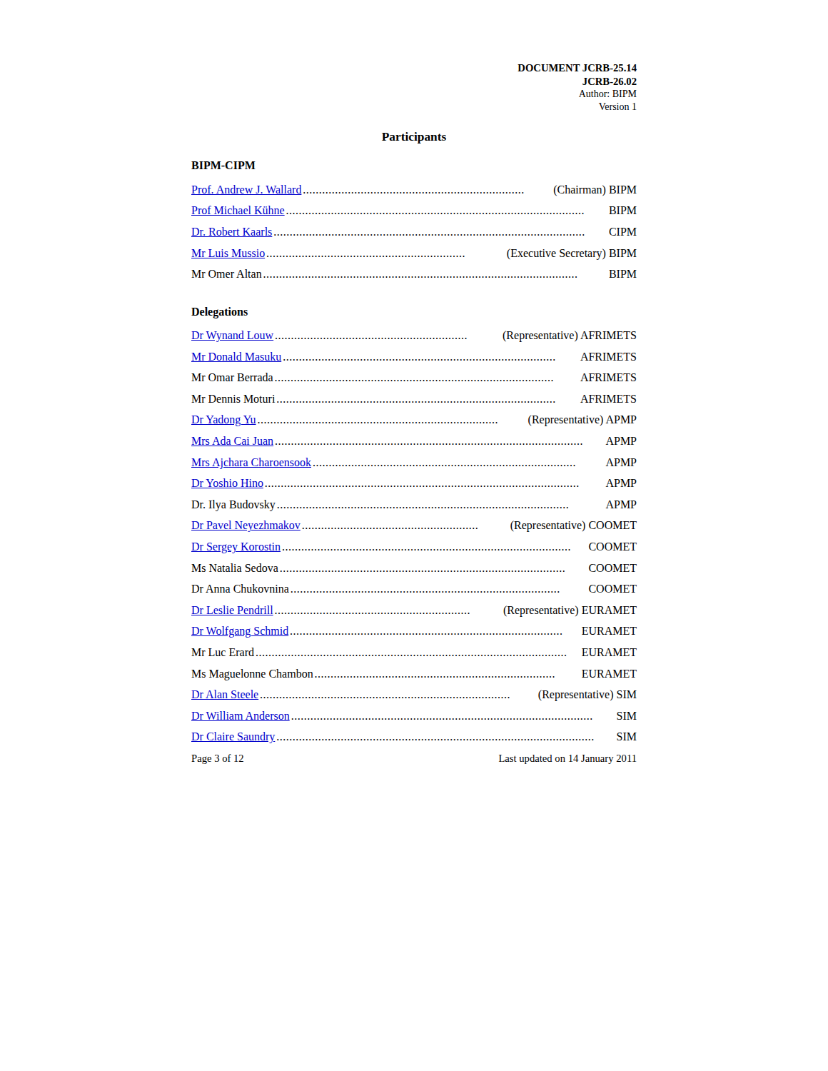DOCUMENT JCRB-25.14
JCRB-26.02
Author: BIPM
Version 1
Participants
BIPM-CIPM
Prof. Andrew J. Wallard ..................................................................... (Chairman) BIPM
Prof Michael Kühne ............................................................................................. BIPM
Dr. Robert Kaarls ................................................................................................. CIPM
Mr Luis Mussio .............................................................. (Executive Secretary) BIPM
Mr Omer Altan .................................................................................................. BIPM
Delegations
Dr Wynand Louw ............................................................ (Representative) AFRIMETS
Mr Donald Masuku ..................................................................................... AFRIMETS
Mr Omar Berrada ....................................................................................... AFRIMETS
Mr Dennis Moturi ....................................................................................... AFRIMETS
Dr Yadong Yu ........................................................................... (Representative) APMP
Mrs Ada Cai Juan ................................................................................................ APMP
Mrs Ajchara Charoensook .................................................................................. APMP
Dr Yoshio Hino .................................................................................................. APMP
Dr. Ilya Budovsky ........................................................................................... APMP
Dr Pavel Neyezhmakov ....................................................... (Representative) COOMET
Dr Sergey Korostin .......................................................................................... COOMET
Ms Natalia Sedova ......................................................................................... COOMET
Dr Anna Chukovnina .................................................................................... COOMET
Dr Leslie Pendrill ............................................................. (Representative) EURAMET
Dr Wolfgang Schmid ..................................................................................... EURAMET
Mr Luc Erard ................................................................................................. EURAMET
Ms Maguelonne Chambon ........................................................................... EURAMET
Dr Alan Steele .............................................................................. (Representative) SIM
Dr William Anderson .............................................................................................. SIM
Dr Claire Saundry ................................................................................................... SIM
Page 3 of 12 Last updated on 14 January 2011